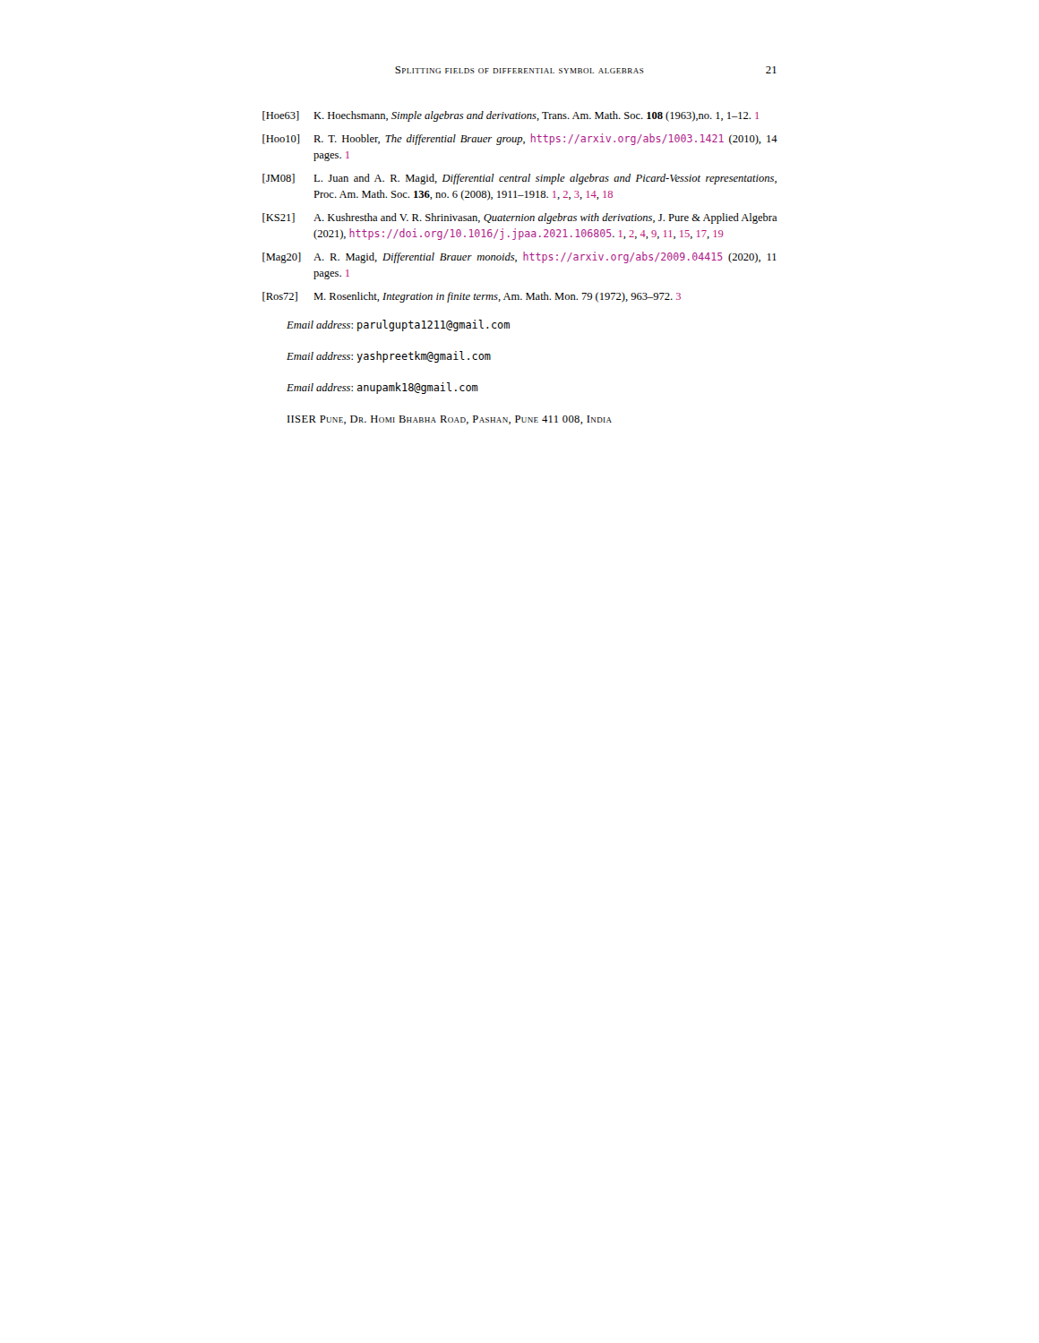Splitting fields of differential symbol algebras 21
[Hoe63] K. Hoechsmann, Simple algebras and derivations, Trans. Am. Math. Soc. 108 (1963),no. 1, 1–12. 1
[Hoo10] R. T. Hoobler, The differential Brauer group, https://arxiv.org/abs/1003.1421 (2010), 14 pages. 1
[JM08] L. Juan and A. R. Magid, Differential central simple algebras and Picard-Vessiot representations, Proc. Am. Math. Soc. 136, no. 6 (2008), 1911–1918. 1, 2, 3, 14, 18
[KS21] A. Kushrestha and V. R. Shrinivasan, Quaternion algebras with derivations, J. Pure & Applied Algebra (2021), https://doi.org/10.1016/j.jpaa.2021.106805. 1, 2, 4, 9, 11, 15, 17, 19
[Mag20] A. R. Magid, Differential Brauer monoids, https://arxiv.org/abs/2009.04415 (2020), 11 pages. 1
[Ros72] M. Rosenlicht, Integration in finite terms, Am. Math. Mon. 79 (1972), 963–972. 3
Email address: parulgupta1211@gmail.com
Email address: yashpreetkm@gmail.com
Email address: anupamk18@gmail.com
IISER Pune, Dr. Homi Bhabha Road, Pashan, Pune 411 008, India